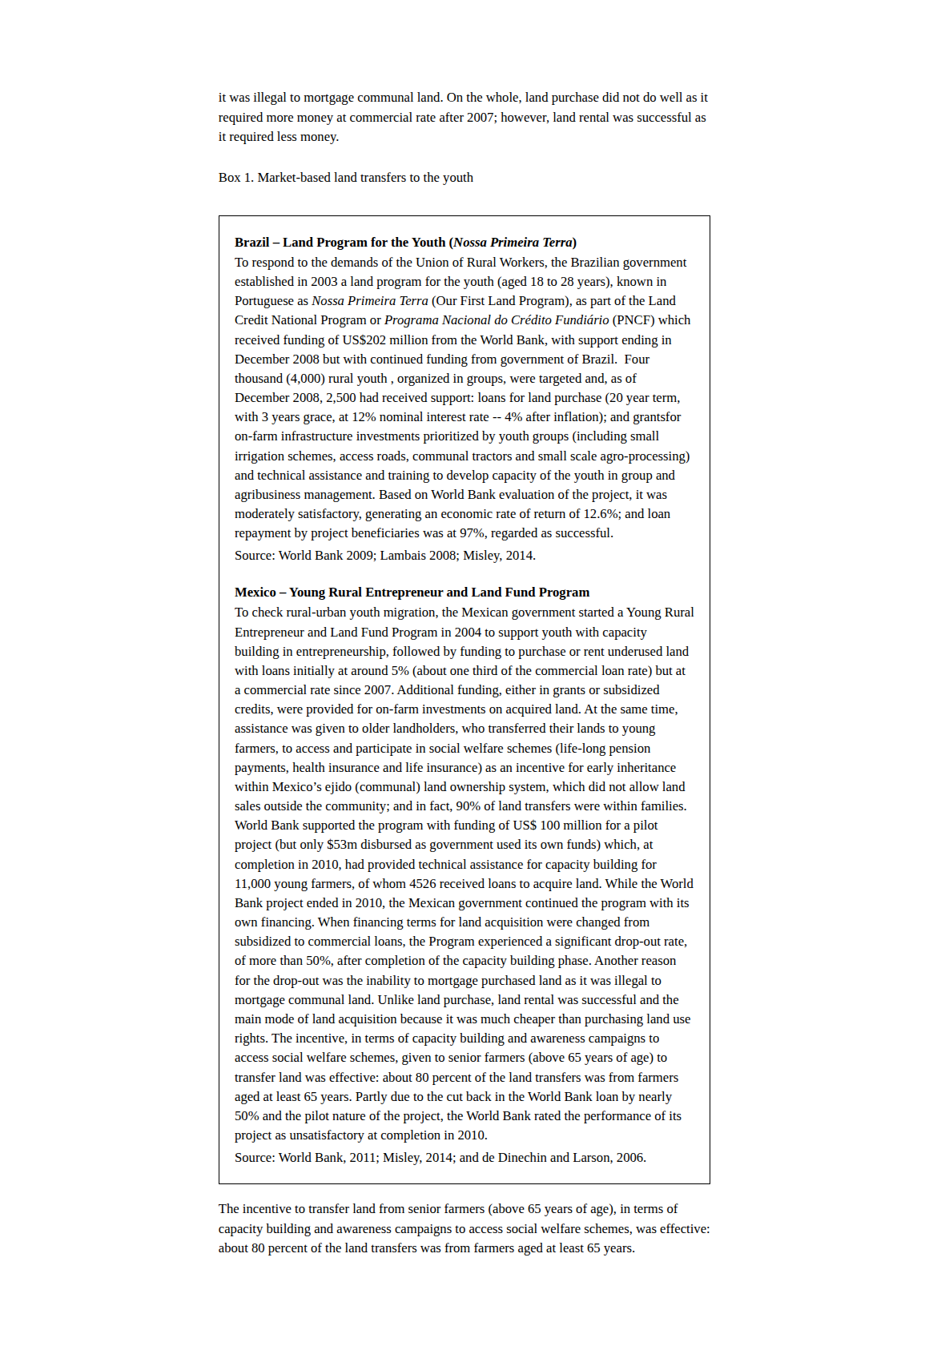it was illegal to mortgage communal land. On the whole, land purchase did not do well as it required more money at commercial rate after 2007; however, land rental was successful as it required less money.
Box 1. Market-based land transfers to the youth
Brazil – Land Program for the Youth (Nossa Primeira Terra)
To respond to the demands of the Union of Rural Workers, the Brazilian government established in 2003 a land program for the youth (aged 18 to 28 years), known in Portuguese as Nossa Primeira Terra (Our First Land Program), as part of the Land Credit National Program or Programa Nacional do Crédito Fundiário (PNCF) which received funding of US$202 million from the World Bank, with support ending in December 2008 but with continued funding from government of Brazil. Four thousand (4,000) rural youth , organized in groups, were targeted and, as of December 2008, 2,500 had received support: loans for land purchase (20 year term, with 3 years grace, at 12% nominal interest rate -- 4% after inflation); and grantsfor on-farm infrastructure investments prioritized by youth groups (including small irrigation schemes, access roads, communal tractors and small scale agro-processing) and technical assistance and training to develop capacity of the youth in group and agribusiness management. Based on World Bank evaluation of the project, it was moderately satisfactory, generating an economic rate of return of 12.6%; and loan repayment by project beneficiaries was at 97%, regarded as successful.
Source: World Bank 2009; Lambais 2008; Misley, 2014.
Mexico – Young Rural Entrepreneur and Land Fund Program
To check rural-urban youth migration, the Mexican government started a Young Rural Entrepreneur and Land Fund Program in 2004 to support youth with capacity building in entrepreneurship, followed by funding to purchase or rent underused land with loans initially at around 5% (about one third of the commercial loan rate) but at a commercial rate since 2007. Additional funding, either in grants or subsidized credits, were provided for on-farm investments on acquired land. At the same time, assistance was given to older landholders, who transferred their lands to young farmers, to access and participate in social welfare schemes (life-long pension payments, health insurance and life insurance) as an incentive for early inheritance within Mexico’s ejido (communal) land ownership system, which did not allow land sales outside the community; and in fact, 90% of land transfers were within families. World Bank supported the program with funding of US$ 100 million for a pilot project (but only $53m disbursed as government used its own funds) which, at completion in 2010, had provided technical assistance for capacity building for 11,000 young farmers, of whom 4526 received loans to acquire land. While the World Bank project ended in 2010, the Mexican government continued the program with its own financing. When financing terms for land acquisition were changed from subsidized to commercial loans, the Program experienced a significant drop-out rate, of more than 50%, after completion of the capacity building phase. Another reason for the drop-out was the inability to mortgage purchased land as it was illegal to mortgage communal land. Unlike land purchase, land rental was successful and the main mode of land acquisition because it was much cheaper than purchasing land use rights. The incentive, in terms of capacity building and awareness campaigns to access social welfare schemes, given to senior farmers (above 65 years of age) to transfer land was effective: about 80 percent of the land transfers was from farmers aged at least 65 years. Partly due to the cut back in the World Bank loan by nearly 50% and the pilot nature of the project, the World Bank rated the performance of its project as unsatisfactory at completion in 2010.
Source: World Bank, 2011; Misley, 2014; and de Dinechin and Larson, 2006.
The incentive to transfer land from senior farmers (above 65 years of age), in terms of capacity building and awareness campaigns to access social welfare schemes, was effective: about 80 percent of the land transfers was from farmers aged at least 65 years.